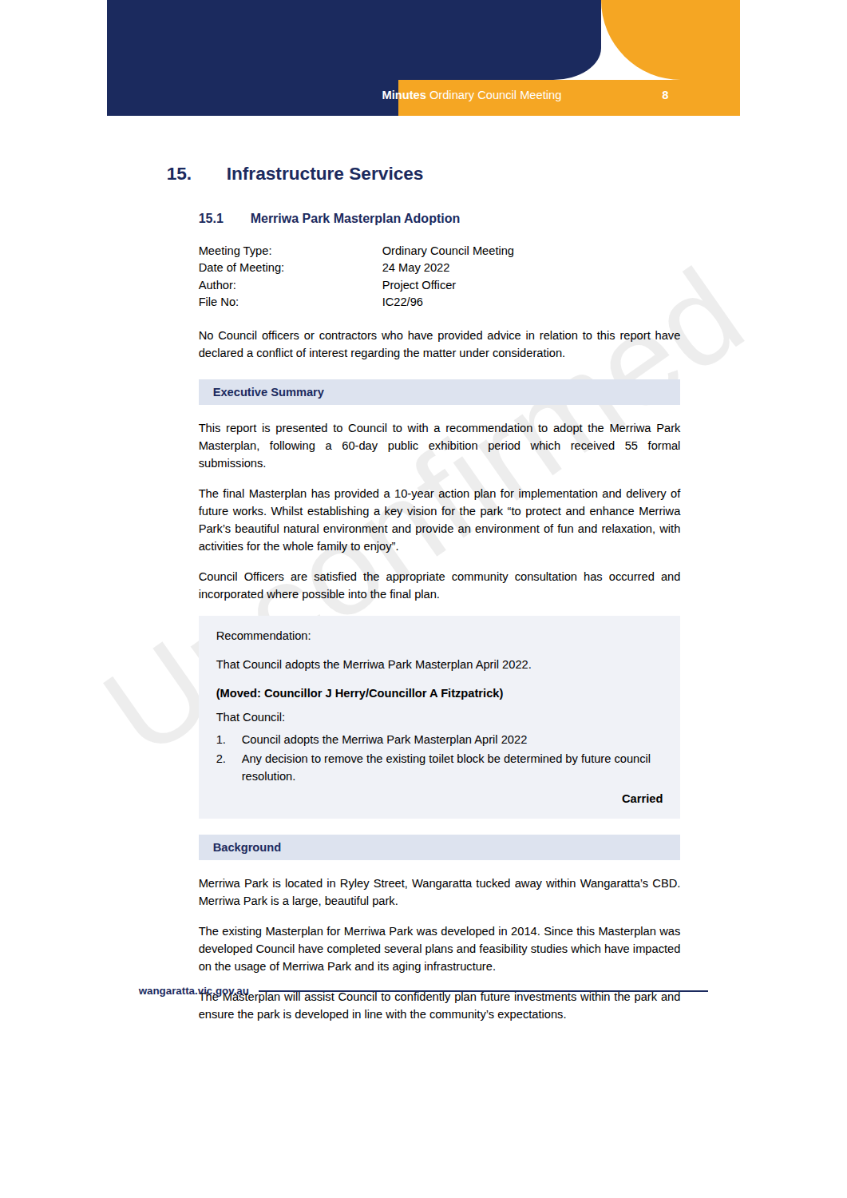Minutes Ordinary Council Meeting
8
Unconfirmed
15. Infrastructure Services
15.1 Merriwa Park Masterplan Adoption
| Meeting Type: | Ordinary Council Meeting |
| Date of Meeting: | 24 May 2022 |
| Author: | Project Officer |
| File No: | IC22/96 |
No Council officers or contractors who have provided advice in relation to this report have declared a conflict of interest regarding the matter under consideration.
Executive Summary
This report is presented to Council to with a recommendation to adopt the Merriwa Park Masterplan, following a 60-day public exhibition period which received 55 formal submissions.
The final Masterplan has provided a 10-year action plan for implementation and delivery of future works. Whilst establishing a key vision for the park “to protect and enhance Merriwa Park’s beautiful natural environment and provide an environment of fun and relaxation, with activities for the whole family to enjoy”.
Council Officers are satisfied the appropriate community consultation has occurred and incorporated where possible into the final plan.
Recommendation:
That Council adopts the Merriwa Park Masterplan April 2022.
(Moved: Councillor J Herry/Councillor A Fitzpatrick)
That Council:
Council adopts the Merriwa Park Masterplan April 2022
Any decision to remove the existing toilet block be determined by future council resolution.
Carried
Background
Merriwa Park is located in Ryley Street, Wangaratta tucked away within Wangaratta’s CBD. Merriwa Park is a large, beautiful park.
The existing Masterplan for Merriwa Park was developed in 2014. Since this Masterplan was developed Council have completed several plans and feasibility studies which have impacted on the usage of Merriwa Park and its aging infrastructure.
The Masterplan will assist Council to confidently plan future investments within the park and ensure the park is developed in line with the community’s expectations.
wangaratta.vic.gov.au